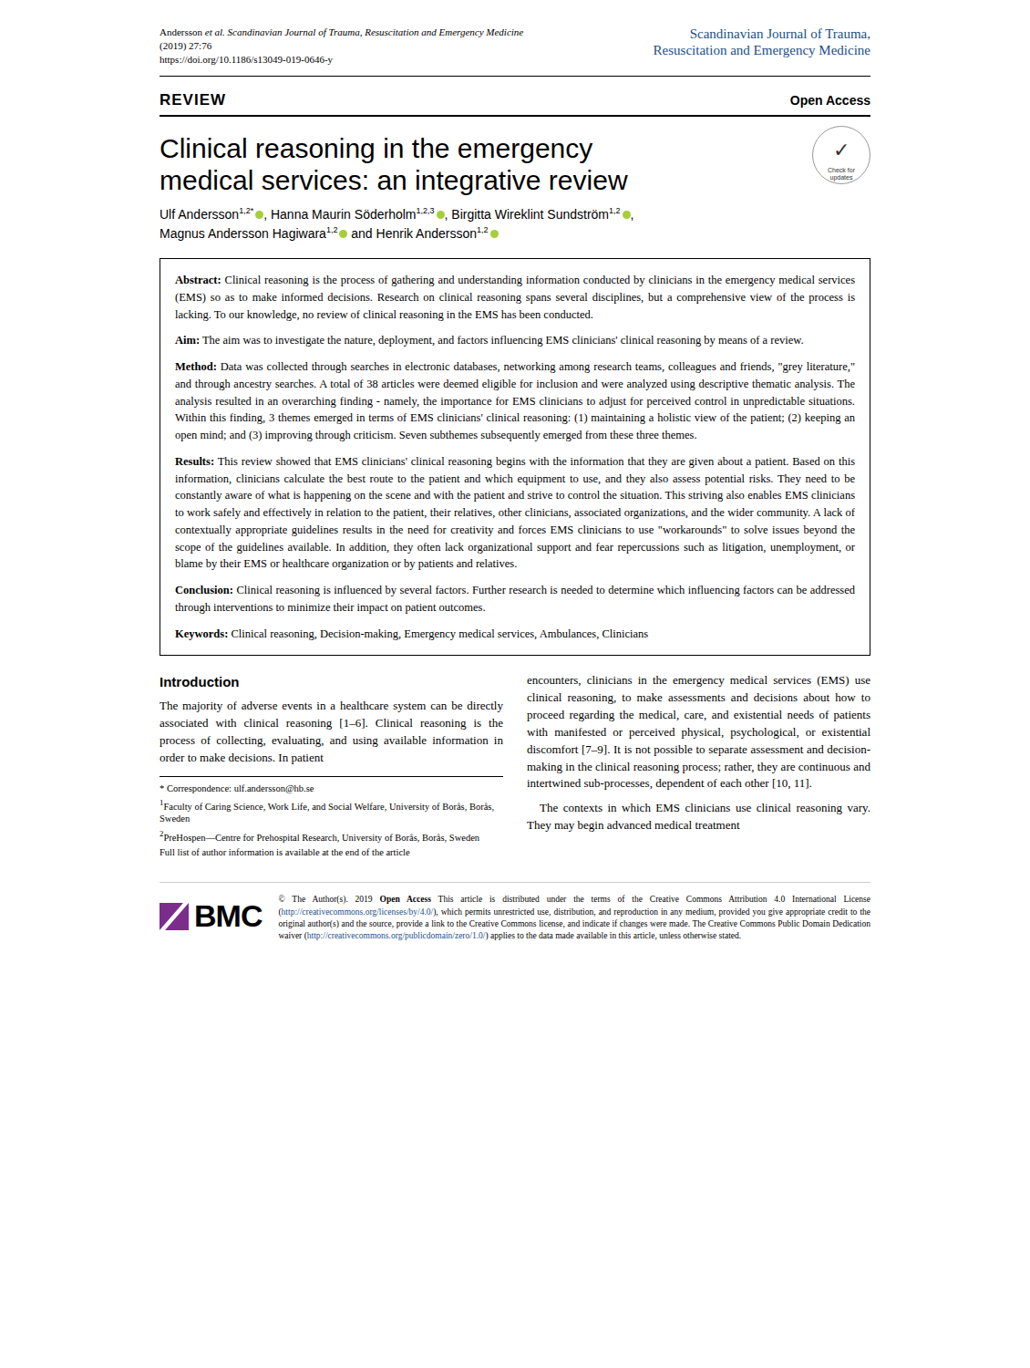Andersson et al. Scandinavian Journal of Trauma, Resuscitation and Emergency Medicine
(2019) 27:76
https://doi.org/10.1186/s13049-019-0646-y
Scandinavian Journal of Trauma, Resuscitation and Emergency Medicine
REVIEW
Open Access
✓ Check for
updates
Clinical reasoning in the emergency
medical services: an integrative review
Ulf Andersson1,2* , Hanna Maurin Söderholm1,2,3 , Birgitta Wireklint Sundström1,2 ,
Magnus Andersson Hagiwara1,2 and Henrik Andersson1,2
Abstract: Clinical reasoning is the process of gathering and understanding information conducted by clinicians in the emergency medical services (EMS) so as to make informed decisions. Research on clinical reasoning spans several disciplines, but a comprehensive view of the process is lacking. To our knowledge, no review of clinical reasoning in the EMS has been conducted.
Aim: The aim was to investigate the nature, deployment, and factors influencing EMS clinicians' clinical reasoning by means of a review.
Method: Data was collected through searches in electronic databases, networking among research teams, colleagues and friends, "grey literature," and through ancestry searches. A total of 38 articles were deemed eligible for inclusion and were analyzed using descriptive thematic analysis. The analysis resulted in an overarching finding - namely, the importance for EMS clinicians to adjust for perceived control in unpredictable situations. Within this finding, 3 themes emerged in terms of EMS clinicians' clinical reasoning: (1) maintaining a holistic view of the patient; (2) keeping an open mind; and (3) improving through criticism. Seven subthemes subsequently emerged from these three themes.
Results: This review showed that EMS clinicians' clinical reasoning begins with the information that they are given about a patient. Based on this information, clinicians calculate the best route to the patient and which equipment to use, and they also assess potential risks. They need to be constantly aware of what is happening on the scene and with the patient and strive to control the situation. This striving also enables EMS clinicians to work safely and effectively in relation to the patient, their relatives, other clinicians, associated organizations, and the wider community. A lack of contextually appropriate guidelines results in the need for creativity and forces EMS clinicians to use "workarounds" to solve issues beyond the scope of the guidelines available. In addition, they often lack organizational support and fear repercussions such as litigation, unemployment, or blame by their EMS or healthcare organization or by patients and relatives.
Conclusion: Clinical reasoning is influenced by several factors. Further research is needed to determine which influencing factors can be addressed through interventions to minimize their impact on patient outcomes.
Keywords: Clinical reasoning, Decision-making, Emergency medical services, Ambulances, Clinicians
Introduction
The majority of adverse events in a healthcare system can be directly associated with clinical reasoning [1–6]. Clinical reasoning is the process of collecting, evaluating, and using available information in order to make decisions. In patient
* Correspondence: ulf.andersson@hb.se
1Faculty of Caring Science, Work Life, and Social Welfare, University of Borås, Borås, Sweden
2PreHospen—Centre for Prehospital Research, University of Borås, Borås, Sweden
Full list of author information is available at the end of the article
encounters, clinicians in the emergency medical services (EMS) use clinical reasoning, to make assessments and decisions about how to proceed regarding the medical, care, and existential needs of patients with manifested or perceived physical, psychological, or existential discomfort [7–9]. It is not possible to separate assessment and decision-making in the clinical reasoning process; rather, they are continuous and intertwined sub-processes, dependent of each other [10, 11].
The contexts in which EMS clinicians use clinical reasoning vary. They may begin advanced medical treatment
BMC
© The Author(s). 2019 Open Access This article is distributed under the terms of the Creative Commons Attribution 4.0 International License (http://creativecommons.org/licenses/by/4.0/), which permits unrestricted use, distribution, and reproduction in any medium, provided you give appropriate credit to the original author(s) and the source, provide a link to the Creative Commons license, and indicate if changes were made. The Creative Commons Public Domain Dedication waiver (http://creativecommons.org/publicdomain/zero/1.0/) applies to the data made available in this article, unless otherwise stated.